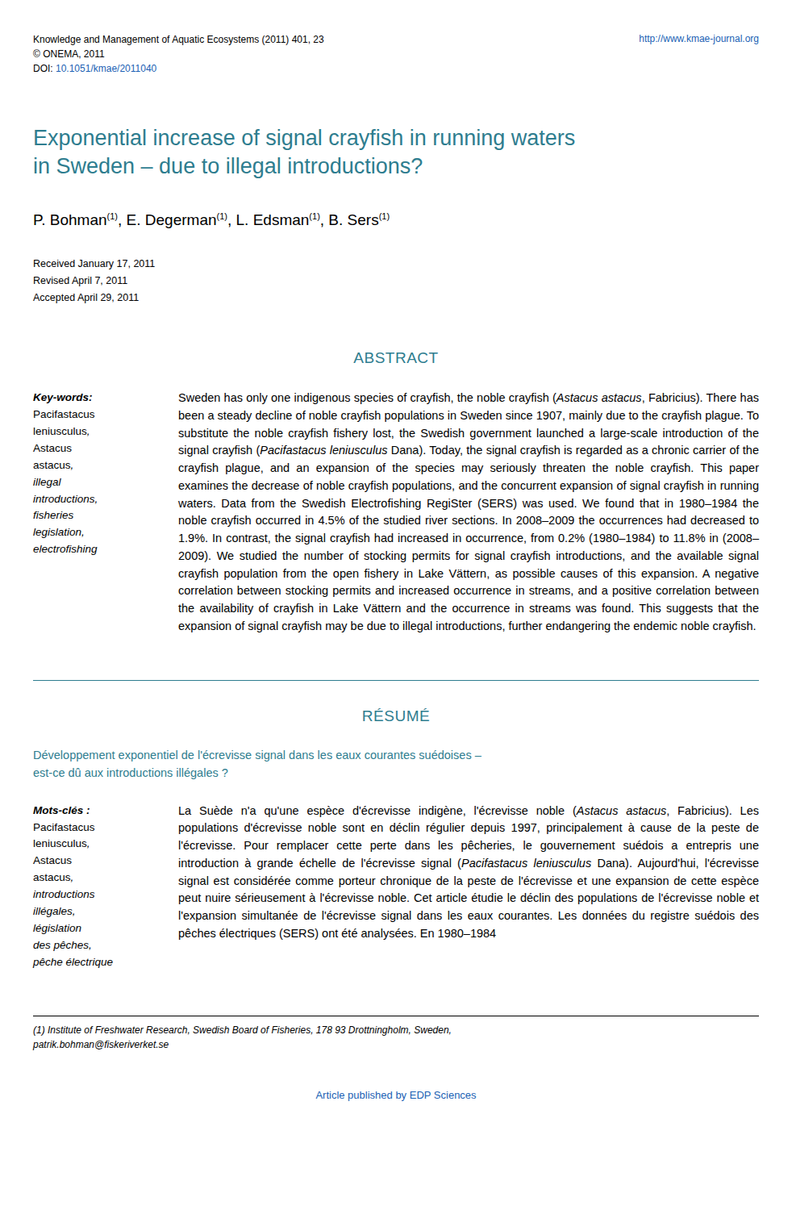Knowledge and Management of Aquatic Ecosystems (2011) 401, 23
© ONEMA, 2011
DOI: 10.1051/kmae/2011040
http://www.kmae-journal.org
Exponential increase of signal crayfish in running waters
in Sweden – due to illegal introductions?
P. Bohman(1), E. Degerman(1), L. Edsman(1), B. Sers(1)
Received January 17, 2011
Revised April 7, 2011
Accepted April 29, 2011
ABSTRACT
Key-words:
Pacifastacus
leniusculus,
Astacus
astacus,
illegal
introductions,
fisheries
legislation,
electrofishing
Sweden has only one indigenous species of crayfish, the noble crayfish (Astacus astacus, Fabricius). There has been a steady decline of noble crayfish populations in Sweden since 1907, mainly due to the crayfish plague. To substitute the noble crayfish fishery lost, the Swedish government launched a large-scale introduction of the signal crayfish (Pacifastacus leniusculus Dana). Today, the signal crayfish is regarded as a chronic carrier of the crayfish plague, and an expansion of the species may seriously threaten the noble crayfish. This paper examines the decrease of noble crayfish populations, and the concurrent expansion of signal crayfish in running waters. Data from the Swedish Electrofishing RegiSter (SERS) was used. We found that in 1980–1984 the noble crayfish occurred in 4.5% of the studied river sections. In 2008–2009 the occurrences had decreased to 1.9%. In contrast, the signal crayfish had increased in occurrence, from 0.2% (1980–1984) to 11.8% in (2008–2009). We studied the number of stocking permits for signal crayfish introductions, and the available signal crayfish population from the open fishery in Lake Vättern, as possible causes of this expansion. A negative correlation between stocking permits and increased occurrence in streams, and a positive correlation between the availability of crayfish in Lake Vättern and the occurrence in streams was found. This suggests that the expansion of signal crayfish may be due to illegal introductions, further endangering the endemic noble crayfish.
RÉSUMÉ
Développement exponentiel de l'écrevisse signal dans les eaux courantes suédoises –
est-ce dû aux introductions illégales ?
Mots-clés :
Pacifastacus
leniusculus,
Astacus
astacus,
introductions
illégales,
législation
des pêches,
pêche électrique
La Suède n'a qu'une espèce d'écrevisse indigène, l'écrevisse noble (Astacus astacus, Fabricius). Les populations d'écrevisse noble sont en déclin régulier depuis 1997, principalement à cause de la peste de l'écrevisse. Pour remplacer cette perte dans les pêcheries, le gouvernement suédois a entrepris une introduction à grande échelle de l'écrevisse signal (Pacifastacus leniusculus Dana). Aujourd'hui, l'écrevisse signal est considérée comme porteur chronique de la peste de l'écrevisse et une expansion de cette espèce peut nuire sérieusement à l'écrevisse noble. Cet article étudie le déclin des populations de l'écrevisse noble et l'expansion simultanée de l'écrevisse signal dans les eaux courantes. Les données du registre suédois des pêches électriques (SERS) ont été analysées. En 1980–1984
(1) Institute of Freshwater Research, Swedish Board of Fisheries, 178 93 Drottningholm, Sweden,
patrik.bohman@fiskeriverket.se
Article published by EDP Sciences